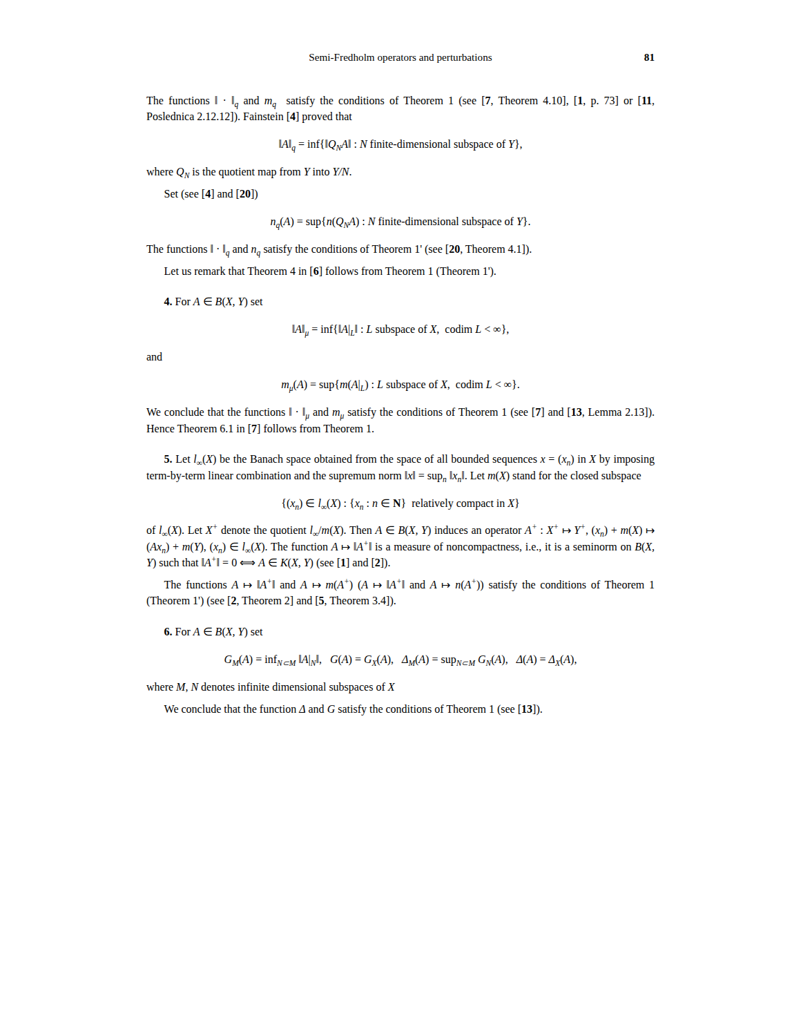Semi-Fredholm operators and perturbations 81
The functions ‖ · ‖q and mq satisfy the conditions of Theorem 1 (see [7, Theorem 4.10], [1, p. 73] or [11, Poslednica 2.12.12]). Fainstein [4] proved that
‖A‖q = inf{‖QNA‖ : N finite-dimensional subspace of Y},
where QN is the quotient map from Y into Y/N.
Set (see [4] and [20])
nq(A) = sup{n(QNA) : N finite-dimensional subspace of Y}.
The functions ‖ · ‖q and nq satisfy the conditions of Theorem 1' (see [20, Theorem 4.1]).
Let us remark that Theorem 4 in [6] follows from Theorem 1 (Theorem 1').
4. For A ∈ B(X, Y) set
‖A‖μ = inf{‖A|L‖ : L subspace of X, codim L < ∞},
and
mμ(A) = sup{m(A|L) : L subspace of X, codim L < ∞}.
We conclude that the functions ‖ · ‖μ and mμ satisfy the conditions of Theorem 1 (see [7] and [13, Lemma 2.13]). Hence Theorem 6.1 in [7] follows from Theorem 1.
5. Let l∞(X) be the Banach space obtained from the space of all bounded sequences x = (xn) in X by imposing term-by-term linear combination and the supremum norm ‖x‖ = supn ‖xn‖. Let m(X) stand for the closed subspace
{(xn) ∈ l∞(X) : {xn : n ∈ N} relatively compact in X}
of l∞(X). Let X+ denote the quotient l∞/m(X). Then A ∈ B(X, Y) induces an operator A+ : X+ ↦ Y+, (xn) + m(X) ↦ (Axn) + m(Y), (xn) ∈ l∞(X). The function A ↦ ‖A+‖ is a measure of noncompactness, i.e., it is a seminorm on B(X, Y) such that ‖A+‖ = 0 ⟺ A ∈ K(X, Y) (see [1] and [2]).
The functions A ↦ ‖A+‖ and A ↦ m(A+) (A ↦ ‖A+‖ and A ↦ n(A+)) satisfy the conditions of Theorem 1 (Theorem 1') (see [2, Theorem 2] and [5, Theorem 3.4]).
6. For A ∈ B(X, Y) set
GM(A) = infN⊂M ‖A|N‖, G(A) = GX(A), ΔM(A) = supN⊂M GN(A), Δ(A) = ΔX(A),
where M, N denotes infinite dimensional subspaces of X
We conclude that the function Δ and G satisfy the conditions of Theorem 1 (see [13]).